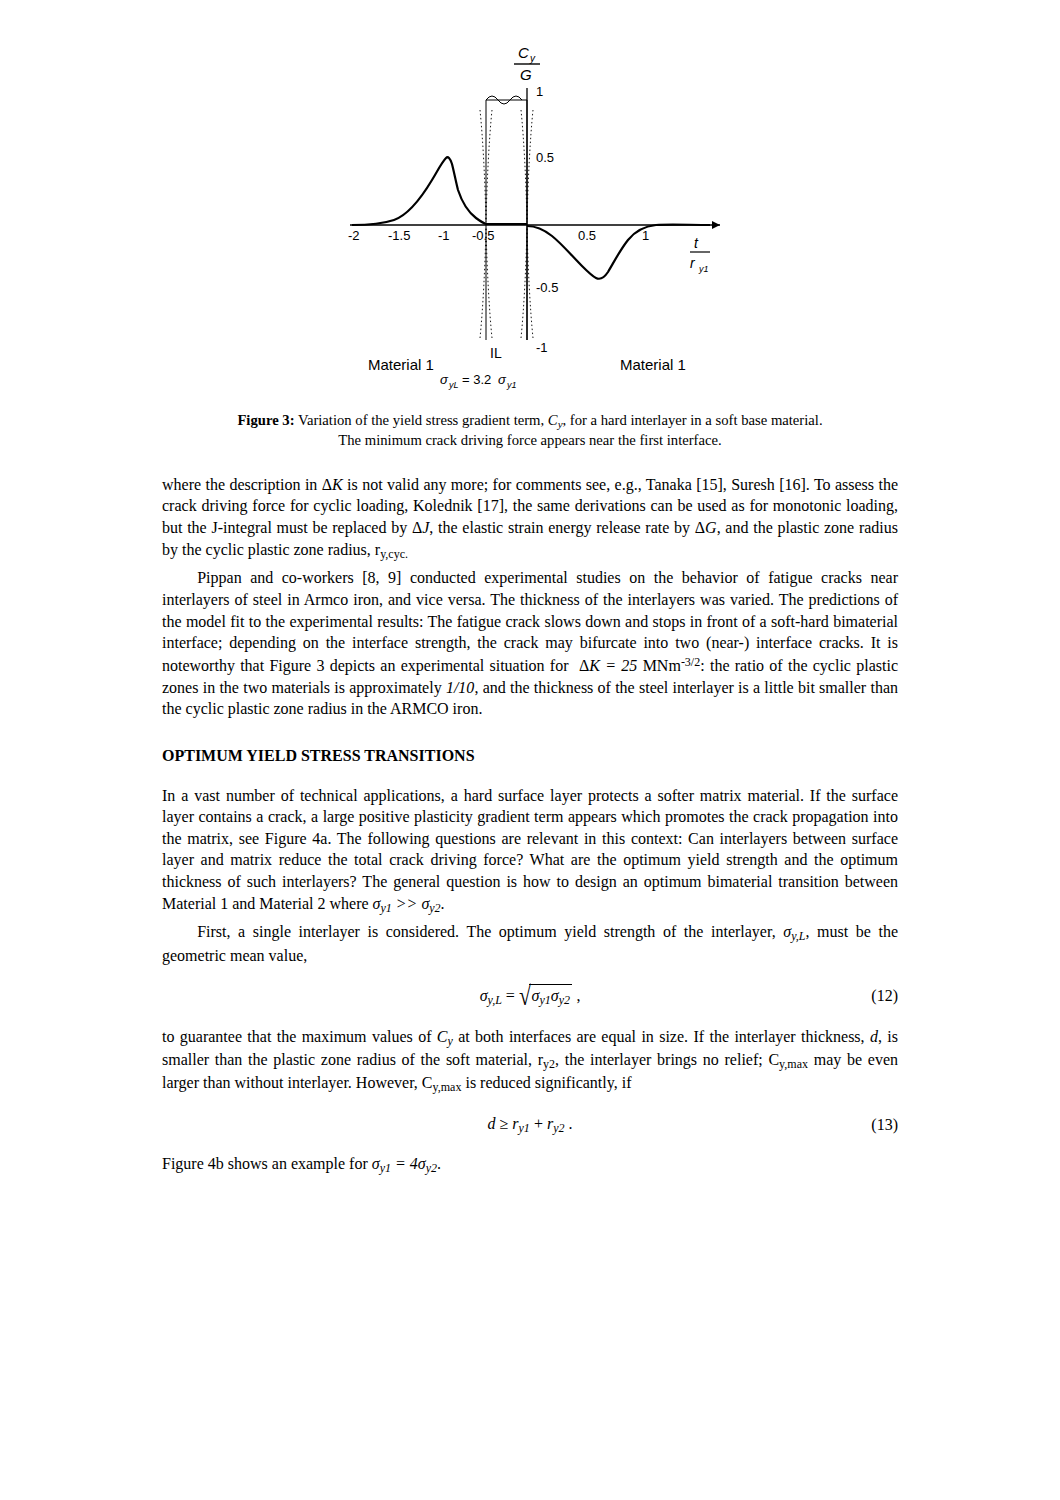C y G 1 0.5 -0.5 -1 -2 -1.5 -1 -0.5 0.5 1 t r y1 Material 1 Material 1 IL σ yL = 3.2 σ y1
Figure 3: Variation of the yield stress gradient term, Cy, for a hard interlayer in a soft base material. The minimum crack driving force appears near the first interface.
where the description in ΔK is not valid any more; for comments see, e.g., Tanaka [15], Suresh [16]. To assess the crack driving force for cyclic loading, Kolednik [17], the same derivations can be used as for monotonic loading, but the J-integral must be replaced by ΔJ, the elastic strain energy release rate by ΔG, and the plastic zone radius by the cyclic plastic zone radius, ry,cyc.
Pippan and co-workers [8, 9] conducted experimental studies on the behavior of fatigue cracks near interlayers of steel in Armco iron, and vice versa. The thickness of the interlayers was varied. The predictions of the model fit to the experimental results: The fatigue crack slows down and stops in front of a soft-hard bimaterial interface; depending on the interface strength, the crack may bifurcate into two (near-) interface cracks. It is noteworthy that Figure 3 depicts an experimental situation for ΔK = 25 MNm-3/2: the ratio of the cyclic plastic zones in the two materials is approximately 1/10, and the thickness of the steel interlayer is a little bit smaller than the cyclic plastic zone radius in the ARMCO iron.
Optimum Yield Stress Transitions
In a vast number of technical applications, a hard surface layer protects a softer matrix material. If the surface layer contains a crack, a large positive plasticity gradient term appears which promotes the crack propagation into the matrix, see Figure 4a. The following questions are relevant in this context: Can interlayers between surface layer and matrix reduce the total crack driving force? What are the optimum yield strength and the optimum thickness of such interlayers? The general question is how to design an optimum bimaterial transition between Material 1 and Material 2 where σy1 >> σy2.
First, a single interlayer is considered. The optimum yield strength of the interlayer, σy,L, must be the geometric mean value,
σy,L = √σy1σy2 ,
(12)
to guarantee that the maximum values of Cy at both interfaces are equal in size. If the interlayer thickness, d, is smaller than the plastic zone radius of the soft material, ry2, the interlayer brings no relief; Cy,max may be even larger than without interlayer. However, Cy,max is reduced significantly, if
d ≥ ry1 + ry2 .
(13)
Figure 4b shows an example for σy1 = 4σy2.